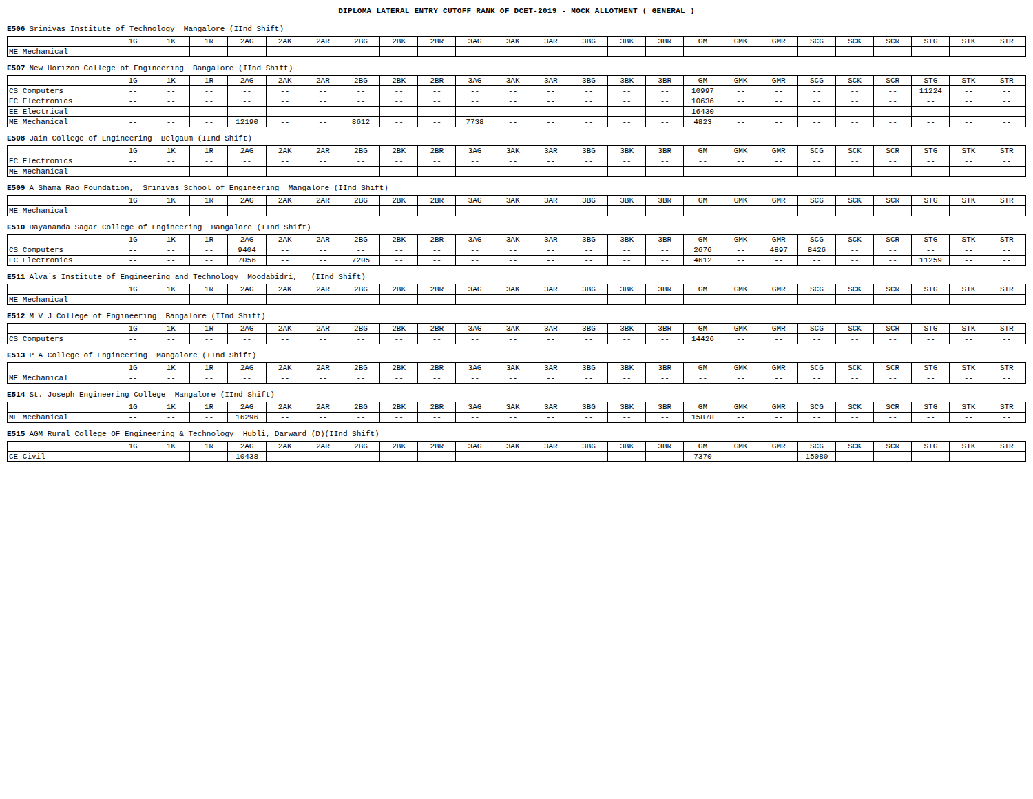DIPLOMA LATERAL ENTRY CUTOFF RANK OF DCET-2019 - MOCK ALLOTMENT ( GENERAL )
E506 Srinivas Institute of Technology Mangalore (IInd Shift)
| | 1G | 1K | 1R | 2AG | 2AK | 2AR | 2BG | 2BK | 2BR | 3AG | 3AK | 3AR | 3BG | 3BK | 3BR | GM | GMK | GMR | SCG | SCK | SCR | STG | STK | STR |
| --- | --- | --- | --- | --- | --- | --- | --- | --- | --- | --- | --- | --- | --- | --- | --- | --- | --- | --- | --- | --- | --- | --- | --- | --- |
| ME Mechanical | -- | -- | -- | -- | -- | -- | -- | -- | -- | -- | -- | -- | -- | -- | -- | -- | -- | -- | -- | -- | -- | -- | -- | -- |
E507 New Horizon College of Engineering Bangalore (IInd Shift)
| | 1G | 1K | 1R | 2AG | 2AK | 2AR | 2BG | 2BK | 2BR | 3AG | 3AK | 3AR | 3BG | 3BK | 3BR | GM | GMK | GMR | SCG | SCK | SCR | STG | STK | STR |
| --- | --- | --- | --- | --- | --- | --- | --- | --- | --- | --- | --- | --- | --- | --- | --- | --- | --- | --- | --- | --- | --- | --- | --- | --- |
| CS Computers | -- | -- | -- | -- | -- | -- | -- | -- | -- | -- | -- | -- | -- | -- | -- | 10997 | -- | -- | -- | -- | -- | 11224 | -- | -- |
| EC Electronics | -- | -- | -- | -- | -- | -- | -- | -- | -- | -- | -- | -- | -- | -- | -- | 10636 | -- | -- | -- | -- | -- | -- | -- | -- |
| EE Electrical | -- | -- | -- | -- | -- | -- | -- | -- | -- | -- | -- | -- | -- | -- | -- | 16430 | -- | -- | -- | -- | -- | -- | -- | -- |
| ME Mechanical | -- | -- | -- | 12190 | -- | -- | 8612 | -- | -- | 7738 | -- | -- | -- | -- | -- | 4823 | -- | -- | -- | -- | -- | -- | -- | -- |
E508 Jain College of Engineering Belgaum (IInd Shift)
| | 1G | 1K | 1R | 2AG | 2AK | 2AR | 2BG | 2BK | 2BR | 3AG | 3AK | 3AR | 3BG | 3BK | 3BR | GM | GMK | GMR | SCG | SCK | SCR | STG | STK | STR |
| --- | --- | --- | --- | --- | --- | --- | --- | --- | --- | --- | --- | --- | --- | --- | --- | --- | --- | --- | --- | --- | --- | --- | --- | --- |
| EC Electronics | -- | -- | -- | -- | -- | -- | -- | -- | -- | -- | -- | -- | -- | -- | -- | -- | -- | -- | -- | -- | -- | -- | -- | -- |
| ME Mechanical | -- | -- | -- | -- | -- | -- | -- | -- | -- | -- | -- | -- | -- | -- | -- | -- | -- | -- | -- | -- | -- | -- | -- | -- |
E509 A Shama Rao Foundation, Srinivas School of Engineering Mangalore (IInd Shift)
| | 1G | 1K | 1R | 2AG | 2AK | 2AR | 2BG | 2BK | 2BR | 3AG | 3AK | 3AR | 3BG | 3BK | 3BR | GM | GMK | GMR | SCG | SCK | SCR | STG | STK | STR |
| --- | --- | --- | --- | --- | --- | --- | --- | --- | --- | --- | --- | --- | --- | --- | --- | --- | --- | --- | --- | --- | --- | --- | --- | --- |
| ME Mechanical | -- | -- | -- | -- | -- | -- | -- | -- | -- | -- | -- | -- | -- | -- | -- | -- | -- | -- | -- | -- | -- | -- | -- | -- |
E510 Dayananda Sagar College of Engineering Bangalore (IInd Shift)
| | 1G | 1K | 1R | 2AG | 2AK | 2AR | 2BG | 2BK | 2BR | 3AG | 3AK | 3AR | 3BG | 3BK | 3BR | GM | GMK | GMR | SCG | SCK | SCR | STG | STK | STR |
| --- | --- | --- | --- | --- | --- | --- | --- | --- | --- | --- | --- | --- | --- | --- | --- | --- | --- | --- | --- | --- | --- | --- | --- | --- |
| CS Computers | -- | -- | -- | 9404 | -- | -- | -- | -- | -- | -- | -- | -- | -- | -- | -- | 2676 | -- | 4897 | 8426 | -- | -- | -- | -- | -- |
| EC Electronics | -- | -- | -- | 7056 | -- | -- | 7205 | -- | -- | -- | -- | -- | -- | -- | -- | 4612 | -- | -- | -- | -- | -- | 11259 | -- | -- |
E511 Alva`s Institute of Engineering and Technology Moodabidri, (IInd Shift)
| | 1G | 1K | 1R | 2AG | 2AK | 2AR | 2BG | 2BK | 2BR | 3AG | 3AK | 3AR | 3BG | 3BK | 3BR | GM | GMK | GMR | SCG | SCK | SCR | STG | STK | STR |
| --- | --- | --- | --- | --- | --- | --- | --- | --- | --- | --- | --- | --- | --- | --- | --- | --- | --- | --- | --- | --- | --- | --- | --- | --- |
| ME Mechanical | -- | -- | -- | -- | -- | -- | -- | -- | -- | -- | -- | -- | -- | -- | -- | -- | -- | -- | -- | -- | -- | -- | -- | -- |
E512 M V J College of Engineering Bangalore (IInd Shift)
| | 1G | 1K | 1R | 2AG | 2AK | 2AR | 2BG | 2BK | 2BR | 3AG | 3AK | 3AR | 3BG | 3BK | 3BR | GM | GMK | GMR | SCG | SCK | SCR | STG | STK | STR |
| --- | --- | --- | --- | --- | --- | --- | --- | --- | --- | --- | --- | --- | --- | --- | --- | --- | --- | --- | --- | --- | --- | --- | --- | --- |
| CS Computers | -- | -- | -- | -- | -- | -- | -- | -- | -- | -- | -- | -- | -- | -- | -- | 14426 | -- | -- | -- | -- | -- | -- | -- | -- |
E513 P A College of Engineering Mangalore (IInd Shift)
| | 1G | 1K | 1R | 2AG | 2AK | 2AR | 2BG | 2BK | 2BR | 3AG | 3AK | 3AR | 3BG | 3BK | 3BR | GM | GMK | GMR | SCG | SCK | SCR | STG | STK | STR |
| --- | --- | --- | --- | --- | --- | --- | --- | --- | --- | --- | --- | --- | --- | --- | --- | --- | --- | --- | --- | --- | --- | --- | --- | --- |
| ME Mechanical | -- | -- | -- | -- | -- | -- | -- | -- | -- | -- | -- | -- | -- | -- | -- | -- | -- | -- | -- | -- | -- | -- | -- | -- |
E514 St. Joseph Engineering College Mangalore (IInd Shift)
| | 1G | 1K | 1R | 2AG | 2AK | 2AR | 2BG | 2BK | 2BR | 3AG | 3AK | 3AR | 3BG | 3BK | 3BR | GM | GMK | GMR | SCG | SCK | SCR | STG | STK | STR |
| --- | --- | --- | --- | --- | --- | --- | --- | --- | --- | --- | --- | --- | --- | --- | --- | --- | --- | --- | --- | --- | --- | --- | --- | --- |
| ME Mechanical | -- | -- | -- | 16296 | -- | -- | -- | -- | -- | -- | -- | -- | -- | -- | -- | 15878 | -- | -- | -- | -- | -- | -- | -- | -- |
E515 AGM Rural College OF Engineering & Technology Hubli, Darward (D)(IInd Shift)
| | 1G | 1K | 1R | 2AG | 2AK | 2AR | 2BG | 2BK | 2BR | 3AG | 3AK | 3AR | 3BG | 3BK | 3BR | GM | GMK | GMR | SCG | SCK | SCR | STG | STK | STR |
| --- | --- | --- | --- | --- | --- | --- | --- | --- | --- | --- | --- | --- | --- | --- | --- | --- | --- | --- | --- | --- | --- | --- | --- | --- |
| CE Civil | -- | -- | -- | 10438 | -- | -- | -- | -- | -- | -- | -- | -- | -- | -- | -- | 7370 | -- | -- | 15080 | -- | -- | -- | -- | -- |